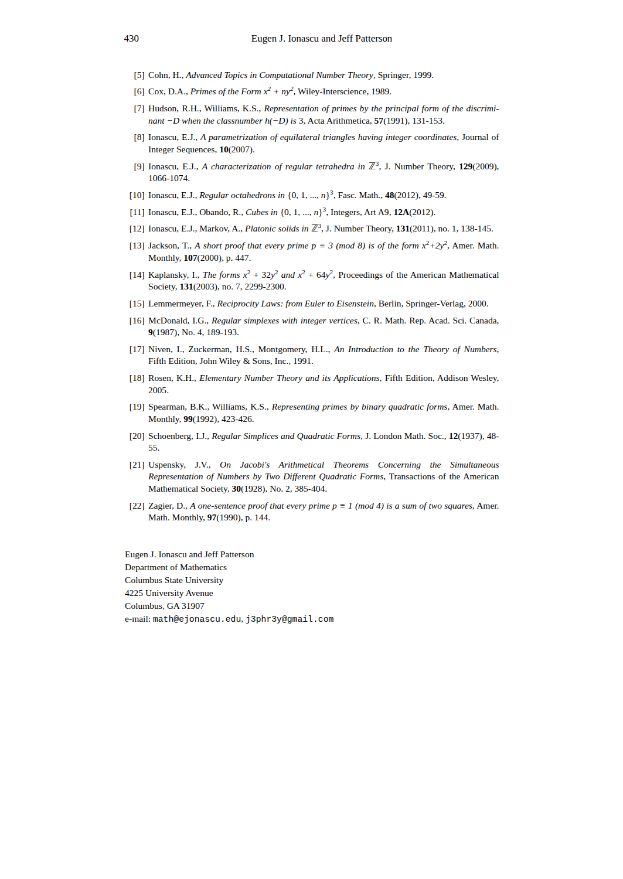430 Eugen J. Ionascu and Jeff Patterson
[5] Cohn, H., Advanced Topics in Computational Number Theory, Springer, 1999.
[6] Cox, D.A., Primes of the Form x2 + ny2, Wiley-Interscience, 1989.
[7] Hudson, R.H., Williams, K.S., Representation of primes by the principal form of the discriminant −D when the classnumber h(−D) is 3, Acta Arithmetica, 57(1991), 131-153.
[8] Ionascu, E.J., A parametrization of equilateral triangles having integer coordinates, Journal of Integer Sequences, 10(2007).
[9] Ionascu, E.J., A characterization of regular tetrahedra in ℤ3, J. Number Theory, 129(2009), 1066-1074.
[10] Ionascu, E.J., Regular octahedrons in {0, 1, ..., n}3, Fasc. Math., 48(2012), 49-59.
[11] Ionascu, E.J., Obando, R., Cubes in {0, 1, ..., n}3, Integers, Art A9, 12A(2012).
[12] Ionascu, E.J., Markov, A., Platonic solids in ℤ3, J. Number Theory, 131(2011), no. 1, 138-145.
[13] Jackson, T., A short proof that every prime p ≡ 3 (mod 8) is of the form x2+2y2, Amer. Math. Monthly, 107(2000), p. 447.
[14] Kaplansky, I., The forms x2 + 32y2 and x2 + 64y2, Proceedings of the American Mathematical Society, 131(2003), no. 7, 2299-2300.
[15] Lemmermeyer, F., Reciprocity Laws: from Euler to Eisenstein, Berlin, Springer-Verlag, 2000.
[16] McDonald, I.G., Regular simplexes with integer vertices, C. R. Math. Rep. Acad. Sci. Canada, 9(1987), No. 4, 189-193.
[17] Niven, I., Zuckerman, H.S., Montgomery, H.L., An Introduction to the Theory of Numbers, Fifth Edition, John Wiley & Sons, Inc., 1991.
[18] Rosen, K.H., Elementary Number Theory and its Applications, Fifth Edition, Addison Wesley, 2005.
[19] Spearman, B.K., Williams, K.S., Representing primes by binary quadratic forms, Amer. Math. Monthly, 99(1992), 423-426.
[20] Schoenberg, I.J., Regular Simplices and Quadratic Forms, J. London Math. Soc., 12(1937), 48-55.
[21] Uspensky, J.V., On Jacobi's Arithmetical Theorems Concerning the Simultaneous Representation of Numbers by Two Different Quadratic Forms, Transactions of the American Mathematical Society, 30(1928), No. 2, 385-404.
[22] Zagier, D., A one-sentence proof that every prime p ≡ 1 (mod 4) is a sum of two squares, Amer. Math. Monthly, 97(1990), p. 144.
Eugen J. Ionascu and Jeff Patterson
Department of Mathematics
Columbus State University
4225 University Avenue
Columbus, GA 31907
e-mail: math@ejonascu.edu, j3phr3y@gmail.com